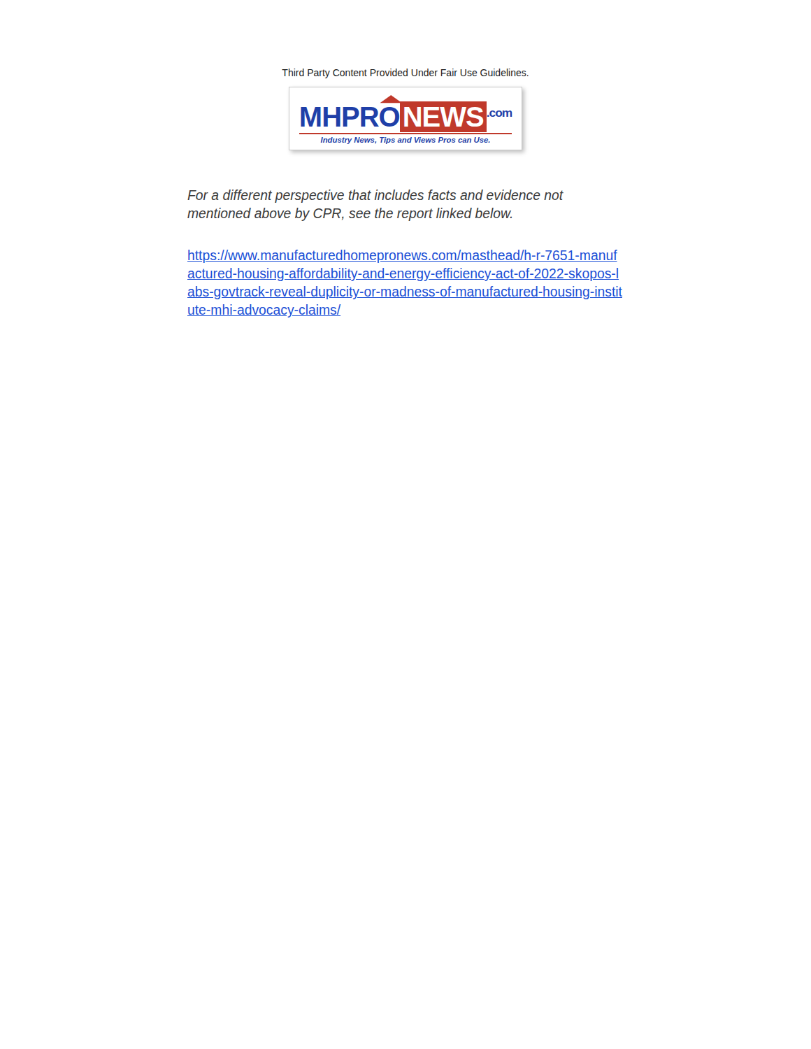Third Party Content Provided Under Fair Use Guidelines.
MH PRO NEWS.com
Industry News, Tips and Views Pros can Use.
For a different perspective that includes facts and evidence not mentioned above by CPR, see the report linked below.
https://www.manufacturedhomepronews.com/masthead/h-r-7651-manufactured-housing-affordability-and-energy-efficiency-act-of-2022-skopos-labs-govtrack-reveal-duplicity-or-madness-of-manufactured-housing-institute-mhi-advocacy-claims/